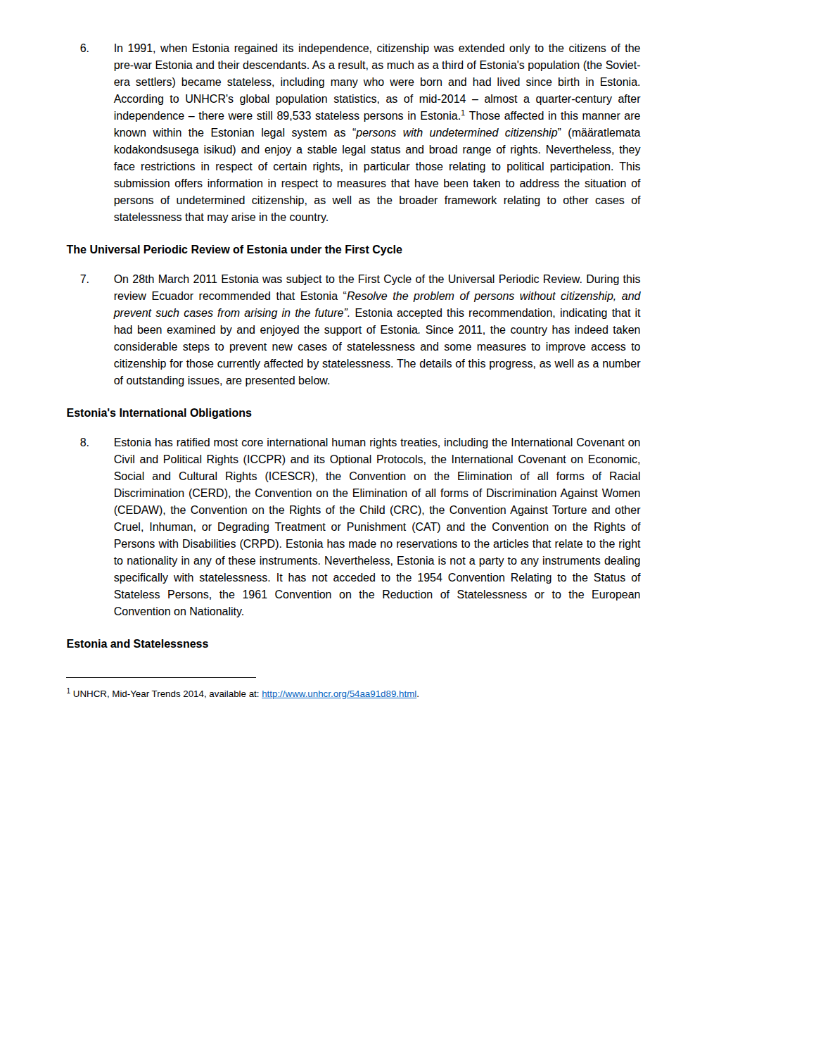In 1991, when Estonia regained its independence, citizenship was extended only to the citizens of the pre-war Estonia and their descendants. As a result, as much as a third of Estonia's population (the Soviet-era settlers) became stateless, including many who were born and had lived since birth in Estonia. According to UNHCR's global population statistics, as of mid-2014 – almost a quarter-century after independence – there were still 89,533 stateless persons in Estonia.1 Those affected in this manner are known within the Estonian legal system as “persons with undetermined citizenship” (määratlemata kodakondsusega isikud) and enjoy a stable legal status and broad range of rights. Nevertheless, they face restrictions in respect of certain rights, in particular those relating to political participation. This submission offers information in respect to measures that have been taken to address the situation of persons of undetermined citizenship, as well as the broader framework relating to other cases of statelessness that may arise in the country.
The Universal Periodic Review of Estonia under the First Cycle
On 28th March 2011 Estonia was subject to the First Cycle of the Universal Periodic Review. During this review Ecuador recommended that Estonia “Resolve the problem of persons without citizenship, and prevent such cases from arising in the future”. Estonia accepted this recommendation, indicating that it had been examined by and enjoyed the support of Estonia. Since 2011, the country has indeed taken considerable steps to prevent new cases of statelessness and some measures to improve access to citizenship for those currently affected by statelessness. The details of this progress, as well as a number of outstanding issues, are presented below.
Estonia's International Obligations
Estonia has ratified most core international human rights treaties, including the International Covenant on Civil and Political Rights (ICCPR) and its Optional Protocols, the International Covenant on Economic, Social and Cultural Rights (ICESCR), the Convention on the Elimination of all forms of Racial Discrimination (CERD), the Convention on the Elimination of all forms of Discrimination Against Women (CEDAW), the Convention on the Rights of the Child (CRC), the Convention Against Torture and other Cruel, Inhuman, or Degrading Treatment or Punishment (CAT) and the Convention on the Rights of Persons with Disabilities (CRPD). Estonia has made no reservations to the articles that relate to the right to nationality in any of these instruments. Nevertheless, Estonia is not a party to any instruments dealing specifically with statelessness. It has not acceded to the 1954 Convention Relating to the Status of Stateless Persons, the 1961 Convention on the Reduction of Statelessness or to the European Convention on Nationality.
Estonia and Statelessness
1 UNHCR, Mid-Year Trends 2014, available at: http://www.unhcr.org/54aa91d89.html.